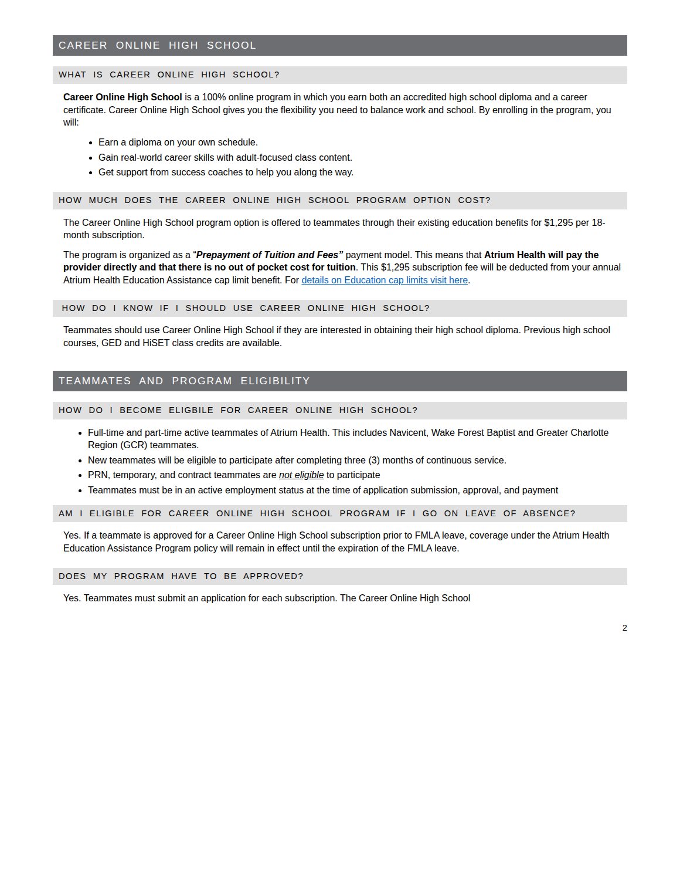CAREER ONLINE HIGH SCHOOL
WHAT IS CAREER ONLINE HIGH SCHOOL?
Career Online High School is a 100% online program in which you earn both an accredited high school diploma and a career certificate. Career Online High School gives you the flexibility you need to balance work and school. By enrolling in the program, you will:
Earn a diploma on your own schedule.
Gain real-world career skills with adult-focused class content.
Get support from success coaches to help you along the way.
HOW MUCH DOES THE CAREER ONLINE HIGH SCHOOL PROGRAM OPTION COST?
The Career Online High School program option is offered to teammates through their existing education benefits for $1,295 per 18-month subscription.
The program is organized as a “Prepayment of Tuition and Fees” payment model. This means that Atrium Health will pay the provider directly and that there is no out of pocket cost for tuition. This $1,295 subscription fee will be deducted from your annual Atrium Health Education Assistance cap limit benefit. For details on Education cap limits visit here.
HOW DO I KNOW IF I SHOULD USE CAREER ONLINE HIGH SCHOOL?
Teammates should use Career Online High School if they are interested in obtaining their high school diploma. Previous high school courses, GED and HiSET class credits are available.
TEAMMATES AND PROGRAM ELIGIBILITY
HOW DO I BECOME ELIGBILE FOR CAREER ONLINE HIGH SCHOOL?
Full-time and part-time active teammates of Atrium Health. This includes Navicent, Wake Forest Baptist and Greater Charlotte Region (GCR) teammates.
New teammates will be eligible to participate after completing three (3) months of continuous service.
PRN, temporary, and contract teammates are not eligible to participate
Teammates must be in an active employment status at the time of application submission, approval, and payment
AM I ELIGIBLE FOR CAREER ONLINE HIGH SCHOOL PROGRAM IF I GO ON LEAVE OF ABSENCE?
Yes. If a teammate is approved for a Career Online High School subscription prior to FMLA leave, coverage under the Atrium Health Education Assistance Program policy will remain in effect until the expiration of the FMLA leave.
DOES MY PROGRAM HAVE TO BE APPROVED?
Yes. Teammates must submit an application for each subscription. The Career Online High School
2